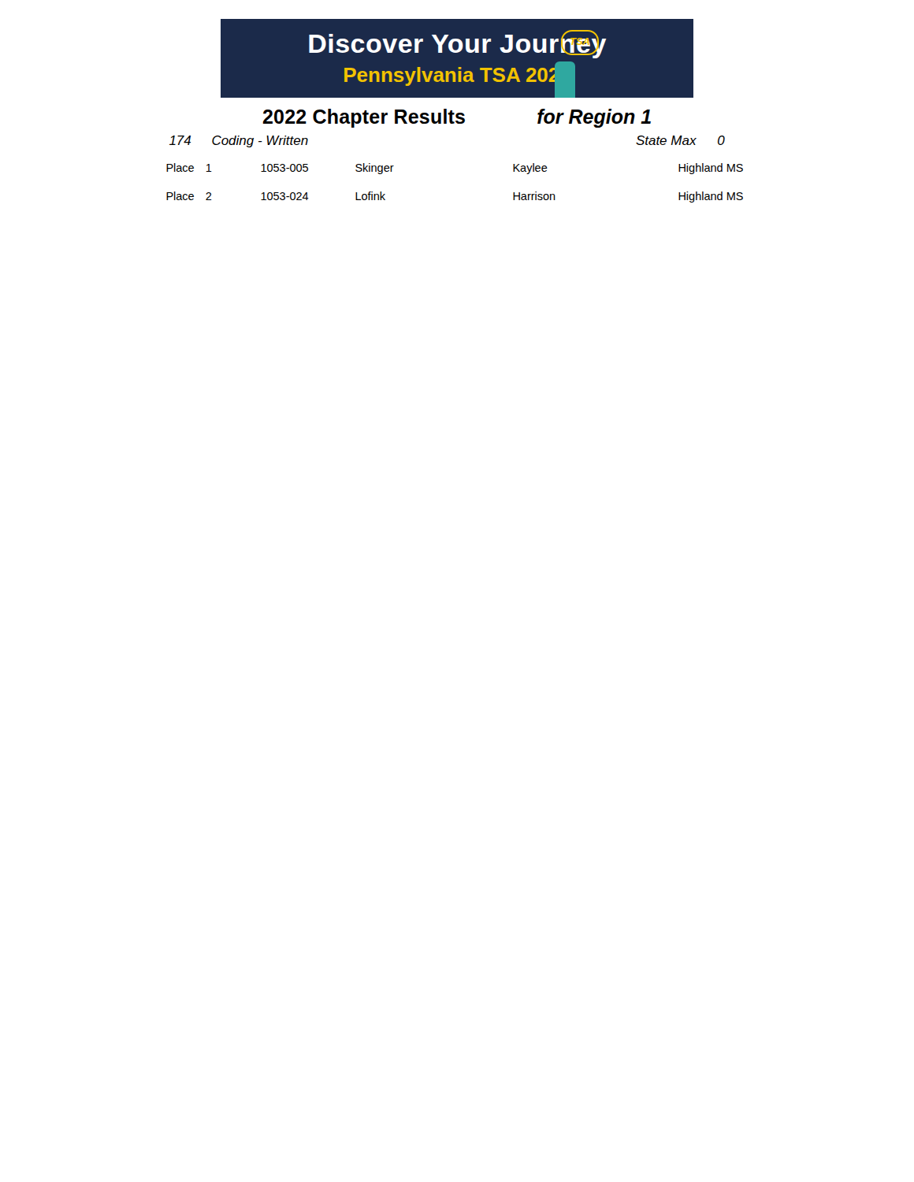Discover Your Journey
TSA
Pennsylvania TSA 2022
2022 Chapter Results
for Region 1
174
Coding - Written
State Max 0
| Place 1 | 1053-005 | Skinger | Kaylee | Highland MS |
| Place 2 | 1053-024 | Lofink | Harrison | Highland MS |